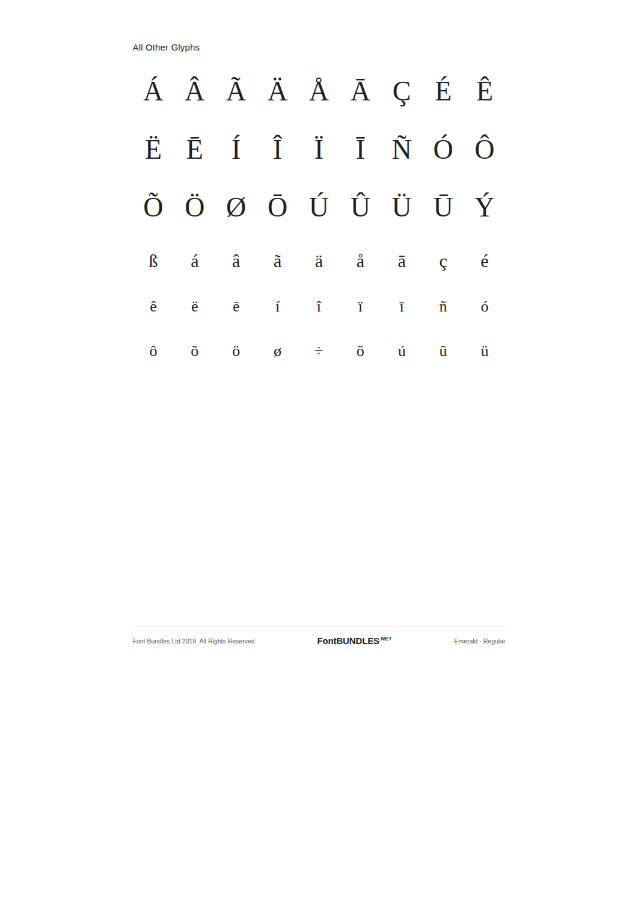All Other Glyphs
Á
Â
Ã
Ä
Å
Ā
Ç
É
Ê
Ë
Ē
Í
Î
Ï
Ī
Ñ
Ó
Ô
Õ
Ö
Ø
Ō
Ú
Û
Ü
Ū
Ý
ß
á
â
ã
ä
å
ā
ç
é
ê
ë
ē
í
î
ï
ī
ñ
ó
ô
õ
ö
ø
÷
ō
ú
û
ü
Font Bundles Ltd 2019. All Rights Reserved
FontBUNDLES.NET
Emerald - Regular